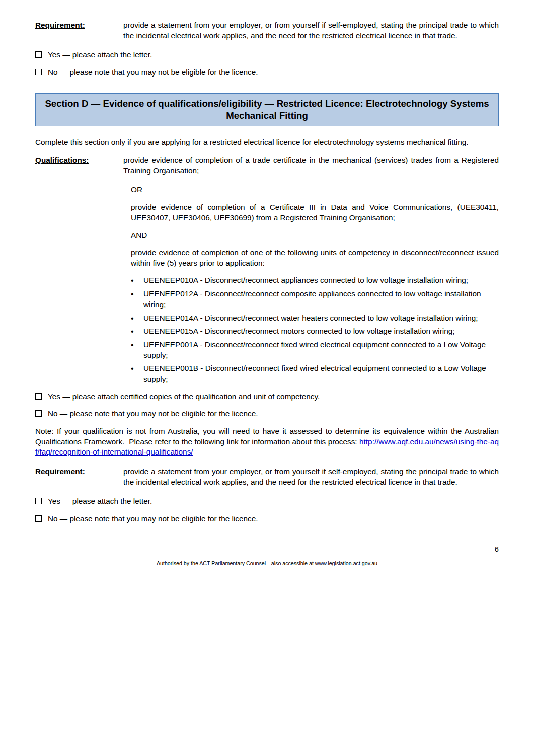Requirement:
provide a statement from your employer, or from yourself if self-employed, stating the principal trade to which the incidental electrical work applies, and the need for the restricted electrical licence in that trade.
Yes — please attach the letter.
No — please note that you may not be eligible for the licence.
Section D — Evidence of qualifications/eligibility — Restricted Licence: Electrotechnology Systems Mechanical Fitting
Complete this section only if you are applying for a restricted electrical licence for electrotechnology systems mechanical fitting.
Qualifications:
provide evidence of completion of a trade certificate in the mechanical (services) trades from a Registered Training Organisation;
OR
provide evidence of completion of a Certificate III in Data and Voice Communications, (UEE30411, UEE30407, UEE30406, UEE30699) from a Registered Training Organisation;
AND
provide evidence of completion of one of the following units of competency in disconnect/reconnect issued within five (5) years prior to application:
UEENEEP010A - Disconnect/reconnect appliances connected to low voltage installation wiring;
UEENEEP012A - Disconnect/reconnect composite appliances connected to low voltage installation wiring;
UEENEEP014A - Disconnect/reconnect water heaters connected to low voltage installation wiring;
UEENEEP015A - Disconnect/reconnect motors connected to low voltage installation wiring;
UEENEEP001A - Disconnect/reconnect fixed wired electrical equipment connected to a Low Voltage supply;
UEENEEP001B - Disconnect/reconnect fixed wired electrical equipment connected to a Low Voltage supply;
Yes — please attach certified copies of the qualification and unit of competency.
No — please note that you may not be eligible for the licence.
Note: If your qualification is not from Australia, you will need to have it assessed to determine its equivalence within the Australian Qualifications Framework. Please refer to the following link for information about this process: http://www.aqf.edu.au/news/using-the-aqf/faq/recognition-of-international-qualifications/
Requirement:
provide a statement from your employer, or from yourself if self-employed, stating the principal trade to which the incidental electrical work applies, and the need for the restricted electrical licence in that trade.
Yes — please attach the letter.
No — please note that you may not be eligible for the licence.
6
Authorised by the ACT Parliamentary Counsel—also accessible at www.legislation.act.gov.au